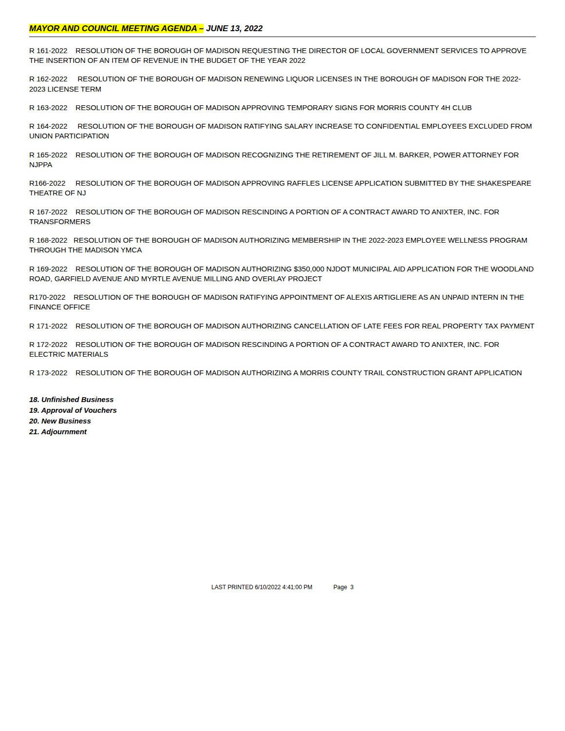MAYOR AND COUNCIL MEETING AGENDA – JUNE 13, 2022
R 161-2022 RESOLUTION OF THE BOROUGH OF MADISON REQUESTING THE DIRECTOR OF LOCAL GOVERNMENT SERVICES TO APPROVE THE INSERTION OF AN ITEM OF REVENUE IN THE BUDGET OF THE YEAR 2022
R 162-2022 RESOLUTION OF THE BOROUGH OF MADISON RENEWING LIQUOR LICENSES IN THE BOROUGH OF MADISON FOR THE 2022-2023 LICENSE TERM
R 163-2022 RESOLUTION OF THE BOROUGH OF MADISON APPROVING TEMPORARY SIGNS FOR MORRIS COUNTY 4H CLUB
R 164-2022 RESOLUTION OF THE BOROUGH OF MADISON RATIFYING SALARY INCREASE TO CONFIDENTIAL EMPLOYEES EXCLUDED FROM UNION PARTICIPATION
R 165-2022 RESOLUTION OF THE BOROUGH OF MADISON RECOGNIZING THE RETIREMENT OF JILL M. BARKER, POWER ATTORNEY FOR NJPPA
R166-2022 RESOLUTION OF THE BOROUGH OF MADISON APPROVING RAFFLES LICENSE APPLICATION SUBMITTED BY THE SHAKESPEARE THEATRE OF NJ
R 167-2022 RESOLUTION OF THE BOROUGH OF MADISON RESCINDING A PORTION OF A CONTRACT AWARD TO ANIXTER, INC. FOR TRANSFORMERS
R 168-2022 RESOLUTION OF THE BOROUGH OF MADISON AUTHORIZING MEMBERSHIP IN THE 2022-2023 EMPLOYEE WELLNESS PROGRAM THROUGH THE MADISON YMCA
R 169-2022 RESOLUTION OF THE BOROUGH OF MADISON AUTHORIZING $350,000 NJDOT MUNICIPAL AID APPLICATION FOR THE WOODLAND ROAD, GARFIELD AVENUE AND MYRTLE AVENUE MILLING AND OVERLAY PROJECT
R170-2022 RESOLUTION OF THE BOROUGH OF MADISON RATIFYING APPOINTMENT OF ALEXIS ARTIGLIERE AS AN UNPAID INTERN IN THE FINANCE OFFICE
R 171-2022 RESOLUTION OF THE BOROUGH OF MADISON AUTHORIZING CANCELLATION OF LATE FEES FOR REAL PROPERTY TAX PAYMENT
R 172-2022 RESOLUTION OF THE BOROUGH OF MADISON RESCINDING A PORTION OF A CONTRACT AWARD TO ANIXTER, INC. FOR ELECTRIC MATERIALS
R 173-2022 RESOLUTION OF THE BOROUGH OF MADISON AUTHORIZING A MORRIS COUNTY TRAIL CONSTRUCTION GRANT APPLICATION
18. Unfinished Business
19. Approval of Vouchers
20. New Business
21. Adjournment
LAST PRINTED 6/10/2022 4:41:00 PM Page 3